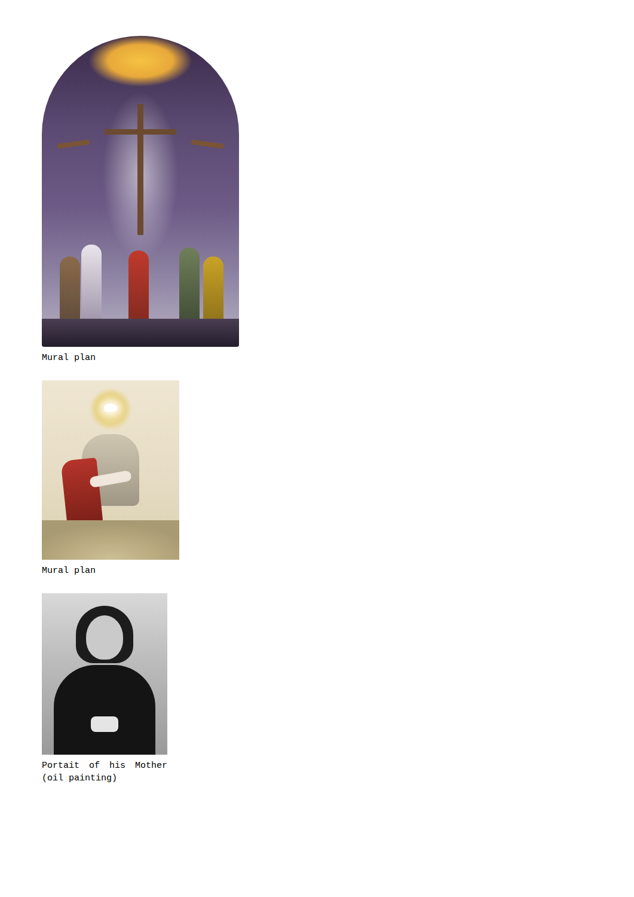Mural plan
Mural plan
Portait of his Mother (oil painting)